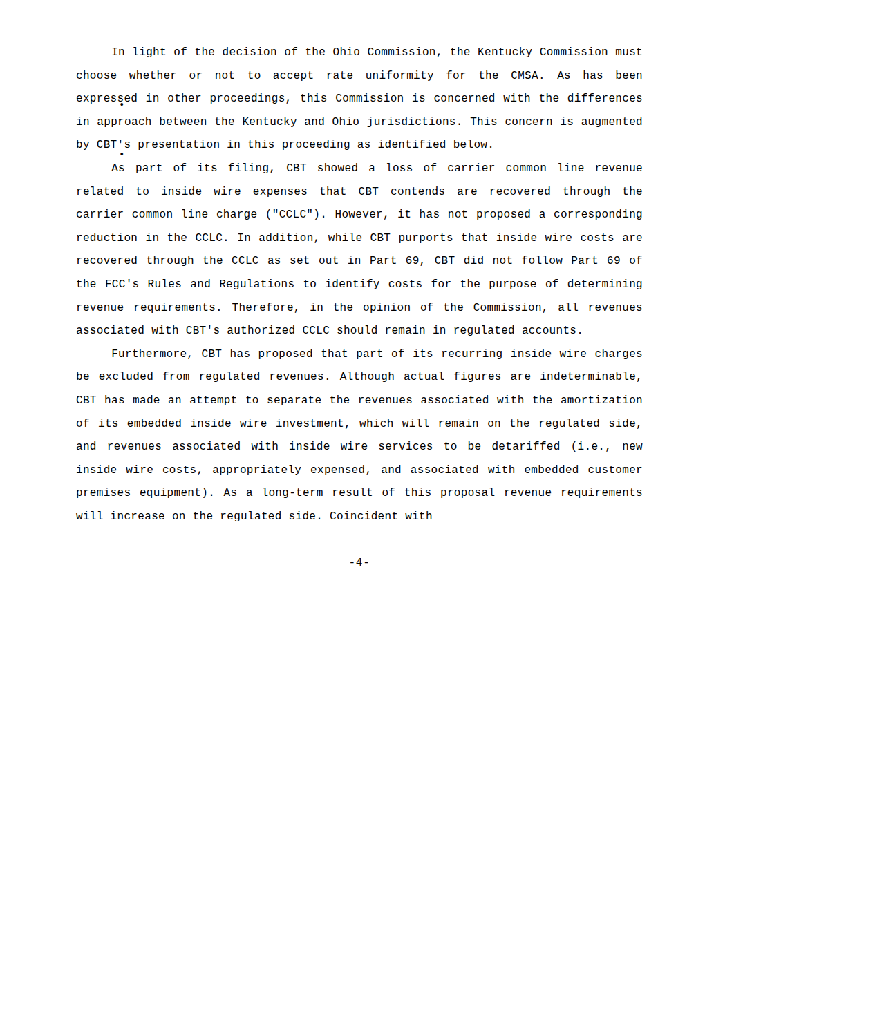• •
In light of the decision of the Ohio Commission, the Kentucky Commission must choose whether or not to accept rate uniformity for the CMSA. As has been expressed in other proceedings, this Commission is concerned with the differences in approach between the Kentucky and Ohio jurisdictions. This concern is augmented by CBT's presentation in this proceeding as identified below.
As part of its filing, CBT showed a loss of carrier common line revenue related to inside wire expenses that CBT contends are recovered through the carrier common line charge ("CCLC"). However, it has not proposed a corresponding reduction in the CCLC. In addition, while CBT purports that inside wire costs are recovered through the CCLC as set out in Part 69, CBT did not follow Part 69 of the FCC's Rules and Regulations to identify costs for the purpose of determining revenue requirements. Therefore, in the opinion of the Commission, all revenues associated with CBT's authorized CCLC should remain in regulated accounts.
Furthermore, CBT has proposed that part of its recurring inside wire charges be excluded from regulated revenues. Although actual figures are indeterminable, CBT has made an attempt to separate the revenues associated with the amortization of its embedded inside wire investment, which will remain on the regulated side, and revenues associated with inside wire services to be detariffed (i.e., new inside wire costs, appropriately expensed, and associated with embedded customer premises equipment). As a long-term result of this proposal revenue requirements will increase on the regulated side. Coincident with
-4-